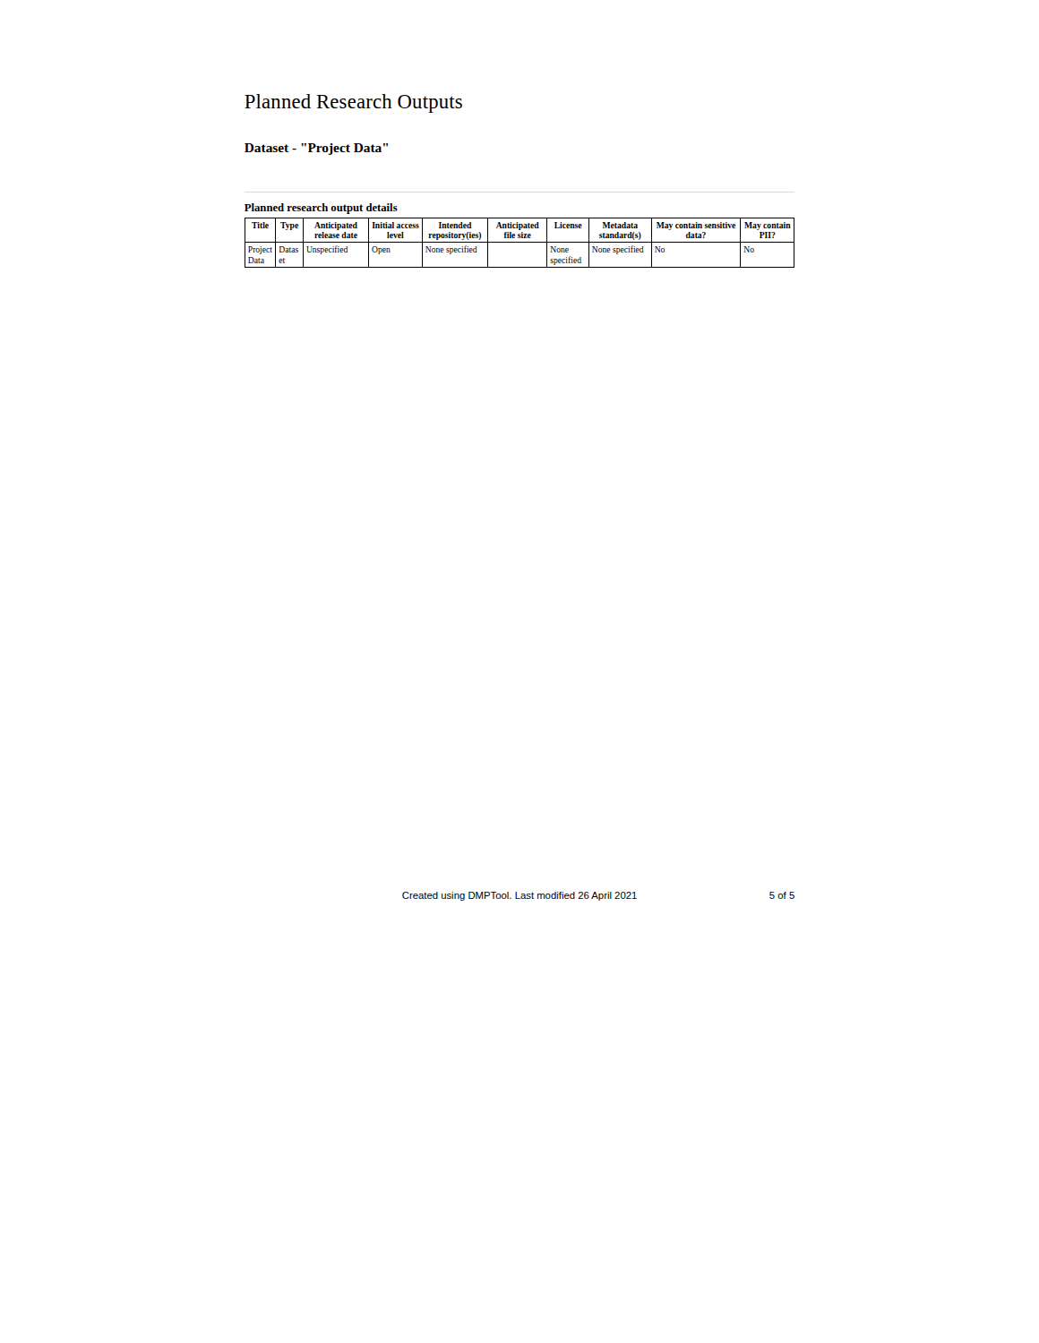Planned Research Outputs
Dataset - "Project Data"
Planned research output details
| Title | Type | Anticipated release date | Initial access level | Intended repository(ies) | Anticipated file size | License | Metadata standard(s) | May contain sensitive data? | May contain PII? |
| --- | --- | --- | --- | --- | --- | --- | --- | --- | --- |
| Project Data | Dataset | Unspecified | Open | None specified | | None specified | None specified | No | No |
Created using DMPTool. Last modified 26 April 2021
5 of 5